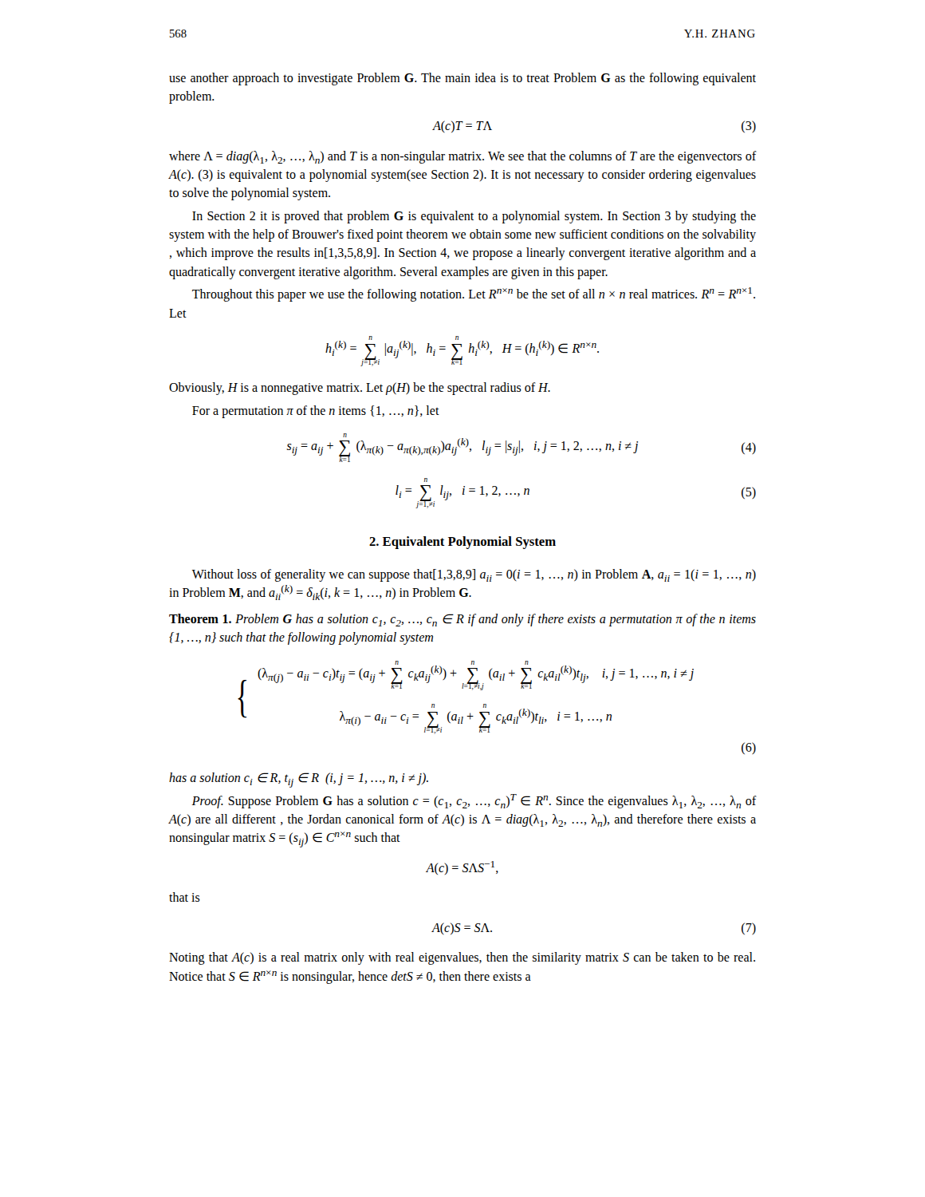568 Y.H. ZHANG
use another approach to investigate Problem G. The main idea is to treat Problem G as the following equivalent problem.
A(c)T = TΛ (3)
where Λ = diag(λ1, λ2, …, λn) and T is a non-singular matrix. We see that the columns of T are the eigenvectors of A(c). (3) is equivalent to a polynomial system(see Section 2). It is not necessary to consider ordering eigenvalues to solve the polynomial system.
In Section 2 it is proved that problem G is equivalent to a polynomial system. In Section 3 by studying the system with the help of Brouwer's fixed point theorem we obtain some new sufficient conditions on the solvability , which improve the results in[1,3,5,8,9]. In Section 4, we propose a linearly convergent iterative algorithm and a quadratically convergent iterative algorithm. Several examples are given in this paper.
Throughout this paper we use the following notation. Let Rn×n be the set of all n × n real matrices. Rn = Rn×1. Let
hi(k) = n∑j=1,≠i |aij(k)|, hi = n∑k=1 hi(k), H = (hi(k)) ∈ Rn×n.
Obviously, H is a nonnegative matrix. Let ρ(H) be the spectral radius of H.
For a permutation π of the n items {1, …, n}, let
sij = aij + n∑k=1 (λπ(k) − aπ(k),π(k))aij(k), lij = |sij|, i, j = 1, 2, …, n, i ≠ j (4)
li = n∑j=1,≠i lij, i = 1, 2, …, n (5)
2. Equivalent Polynomial System
Without loss of generality we can suppose that[1,3,8,9] aii = 0(i = 1, …, n) in Problem A, aii = 1(i = 1, …, n) in Problem M, and aii(k) = δik(i, k = 1, …, n) in Problem G.
Theorem 1. Problem G has a solution c1, c2, …, cn ∈ R if and only if there exists a permutation π of the n items {1, …, n} such that the following polynomial system
{ (λπ(j) − aii − ci)tij = (aij + n∑k=1 ckaij(k)) + n∑l=1,≠i,j (ail + n∑k=1 ckail(k))tlj, i, j = 1, …, n, i ≠ j λπ(i) − aii − ci = n∑l=1,≠i (ail + n∑k=1 ckail(k))tli, i = 1, …, n
(6)
has a solution ci ∈ R, tij ∈ R (i, j = 1, …, n, i ≠ j).
Proof. Suppose Problem G has a solution c = (c1, c2, …, cn)T ∈ Rn. Since the eigenvalues λ1, λ2, …, λn of A(c) are all different , the Jordan canonical form of A(c) is Λ = diag(λ1, λ2, …, λn), and therefore there exists a nonsingular matrix S = (sij) ∈ Cn×n such that
A(c) = SΛS−1,
that is
A(c)S = SΛ. (7)
Noting that A(c) is a real matrix only with real eigenvalues, then the similarity matrix S can be taken to be real. Notice that S ∈ Rn×n is nonsingular, hence detS ≠ 0, then there exists a